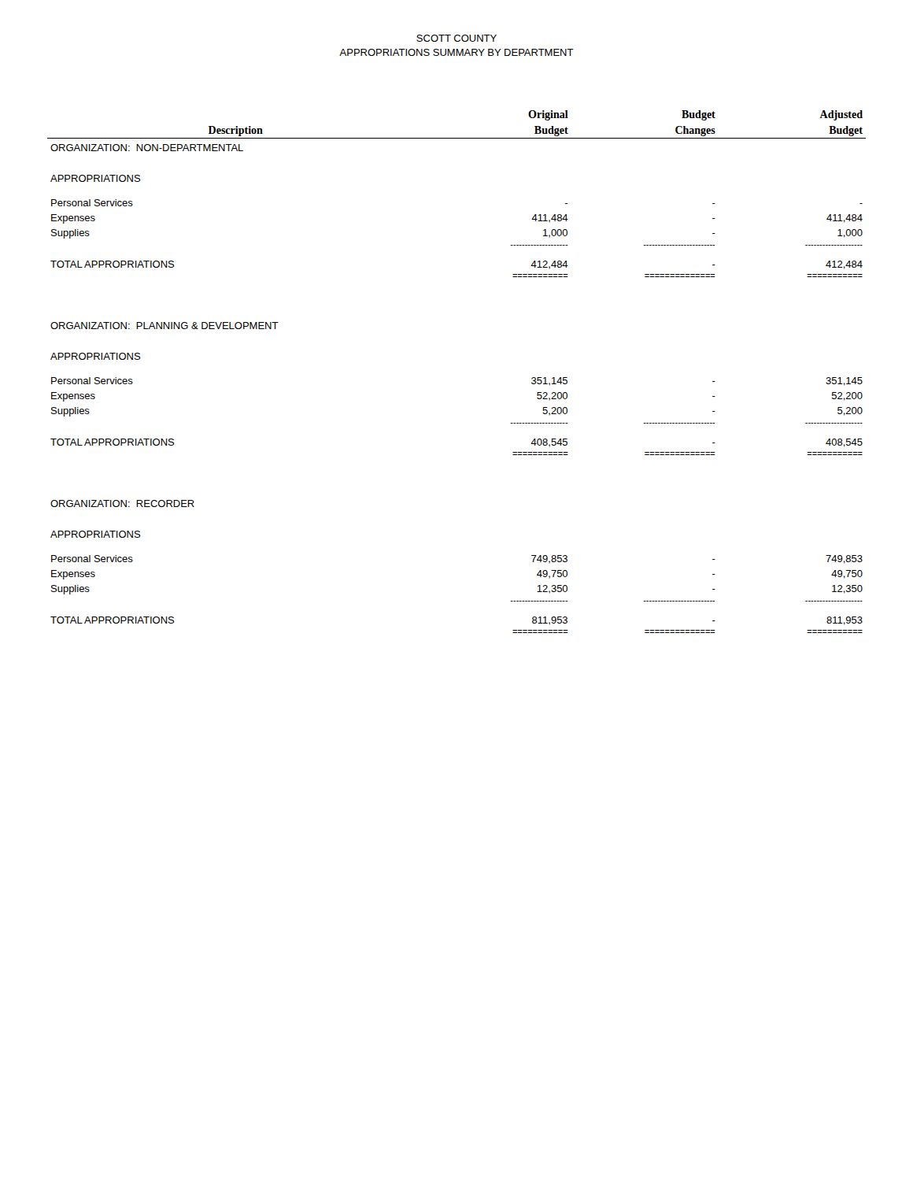SCOTT COUNTY
APPROPRIATIONS SUMMARY BY DEPARTMENT
| | Original | Budget | Adjusted |
| --- | --- | --- | --- |
| Description | Budget | Changes | Budget |
| ORGANIZATION: NON-DEPARTMENTAL |
| APPROPRIATIONS |
| Personal Services | - | - | - |
| Expenses | 411,484 | - | 411,484 |
| Supplies | 1,000 | - | 1,000 |
| | -------------------- | ------------------------- | -------------------- |
| TOTAL APPROPRIATIONS | 412,484 | - | 412,484 |
| | =========== | ============== | =========== |
| ORGANIZATION: PLANNING & DEVELOPMENT |
| APPROPRIATIONS |
| Personal Services | 351,145 | - | 351,145 |
| Expenses | 52,200 | - | 52,200 |
| Supplies | 5,200 | - | 5,200 |
| | -------------------- | ------------------------- | -------------------- |
| TOTAL APPROPRIATIONS | 408,545 | - | 408,545 |
| | =========== | ============== | =========== |
| ORGANIZATION: RECORDER |
| APPROPRIATIONS |
| Personal Services | 749,853 | - | 749,853 |
| Expenses | 49,750 | - | 49,750 |
| Supplies | 12,350 | - | 12,350 |
| | -------------------- | ------------------------- | -------------------- |
| TOTAL APPROPRIATIONS | 811,953 | - | 811,953 |
| | =========== | ============== | =========== |